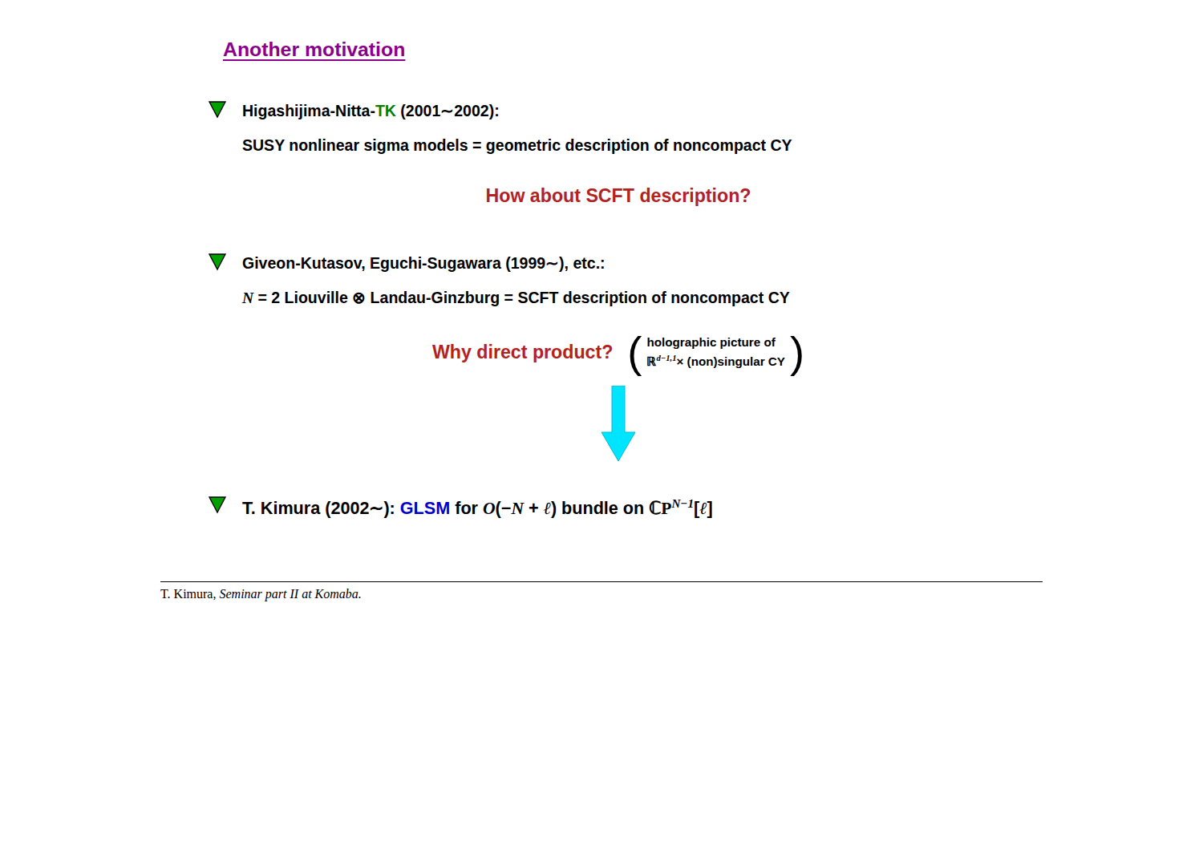Another motivation
Higashijima-Nitta-TK (2001∼2002):
SUSY nonlinear sigma models = geometric description of noncompact CY
How about SCFT description?
Giveon-Kutasov, Eguchi-Sugawara (1999∼), etc.:
N = 2 Liouville ⊗ Landau-Ginzburg = SCFT description of noncompact CY
Why direct product? ( holographic picture of
ℝd−1,1× (non)singular CY )
T. Kimura (2002∼): GLSM for O(−N + ℓ) bundle on ℂPN−1[ℓ]
T. Kimura, Seminar part II at Komaba.